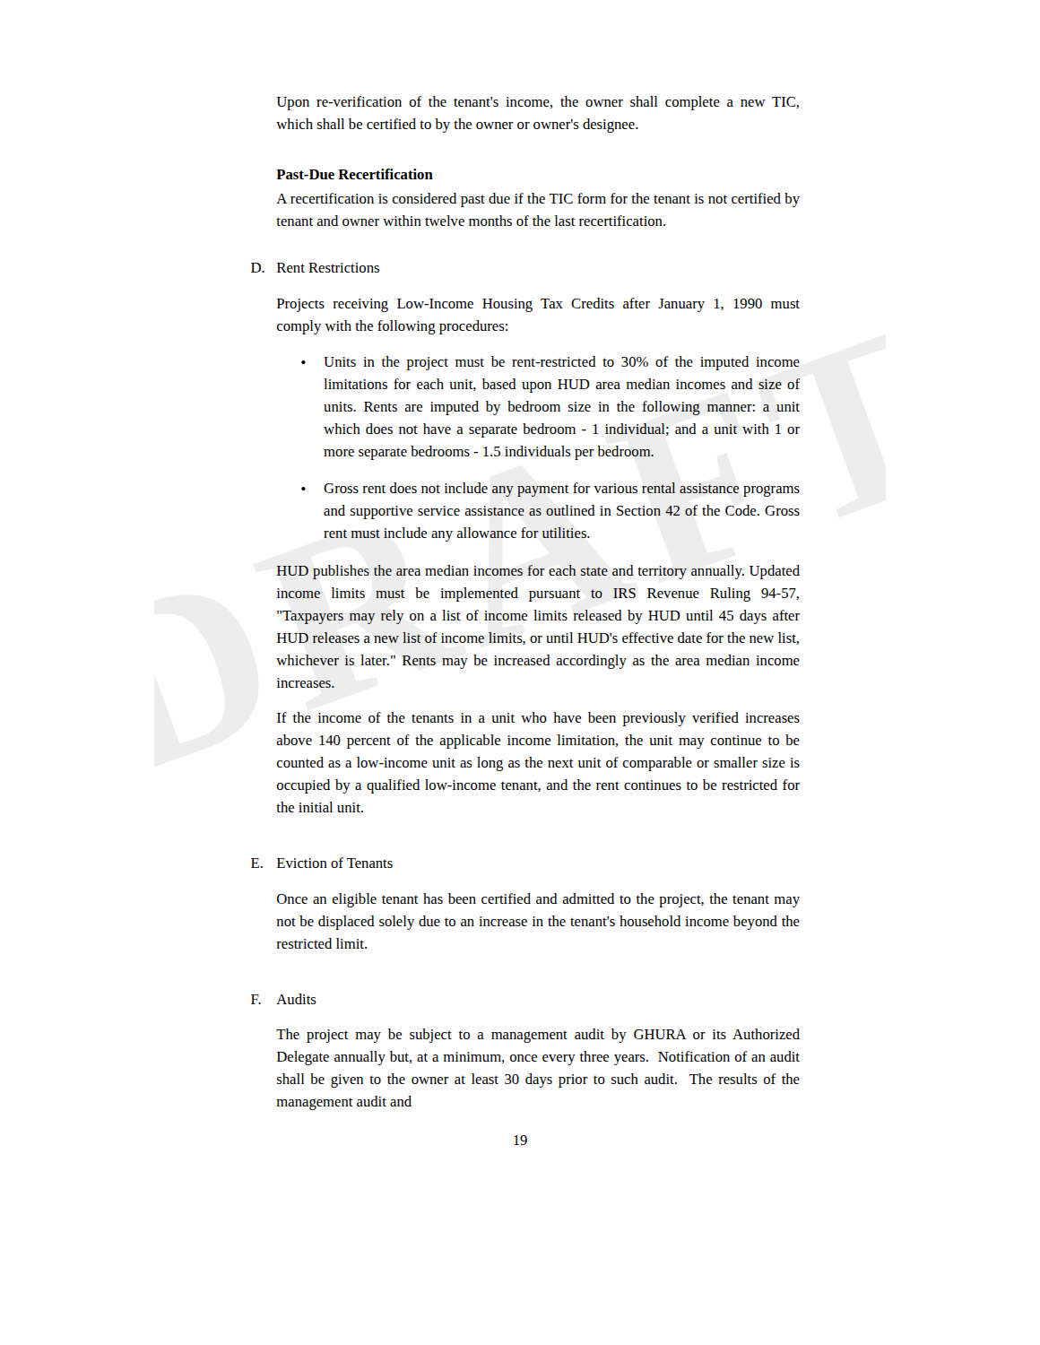DRAFT
Upon re-verification of the tenant's income, the owner shall complete a new TIC, which shall be certified to by the owner or owner's designee.
Past-Due Recertification
A recertification is considered past due if the TIC form for the tenant is not certified by tenant and owner within twelve months of the last recertification.
D. Rent Restrictions
Projects receiving Low-Income Housing Tax Credits after January 1, 1990 must comply with the following procedures:
Units in the project must be rent-restricted to 30% of the imputed income limitations for each unit, based upon HUD area median incomes and size of units. Rents are imputed by bedroom size in the following manner: a unit which does not have a separate bedroom - 1 individual; and a unit with 1 or more separate bedrooms - 1.5 individuals per bedroom.
Gross rent does not include any payment for various rental assistance programs and supportive service assistance as outlined in Section 42 of the Code. Gross rent must include any allowance for utilities.
HUD publishes the area median incomes for each state and territory annually. Updated income limits must be implemented pursuant to IRS Revenue Ruling 94-57, "Taxpayers may rely on a list of income limits released by HUD until 45 days after HUD releases a new list of income limits, or until HUD's effective date for the new list, whichever is later." Rents may be increased accordingly as the area median income increases.
If the income of the tenants in a unit who have been previously verified increases above 140 percent of the applicable income limitation, the unit may continue to be counted as a low-income unit as long as the next unit of comparable or smaller size is occupied by a qualified low-income tenant, and the rent continues to be restricted for the initial unit.
E. Eviction of Tenants
Once an eligible tenant has been certified and admitted to the project, the tenant may not be displaced solely due to an increase in the tenant's household income beyond the restricted limit.
F. Audits
The project may be subject to a management audit by GHURA or its Authorized Delegate annually but, at a minimum, once every three years. Notification of an audit shall be given to the owner at least 30 days prior to such audit. The results of the management audit and
19